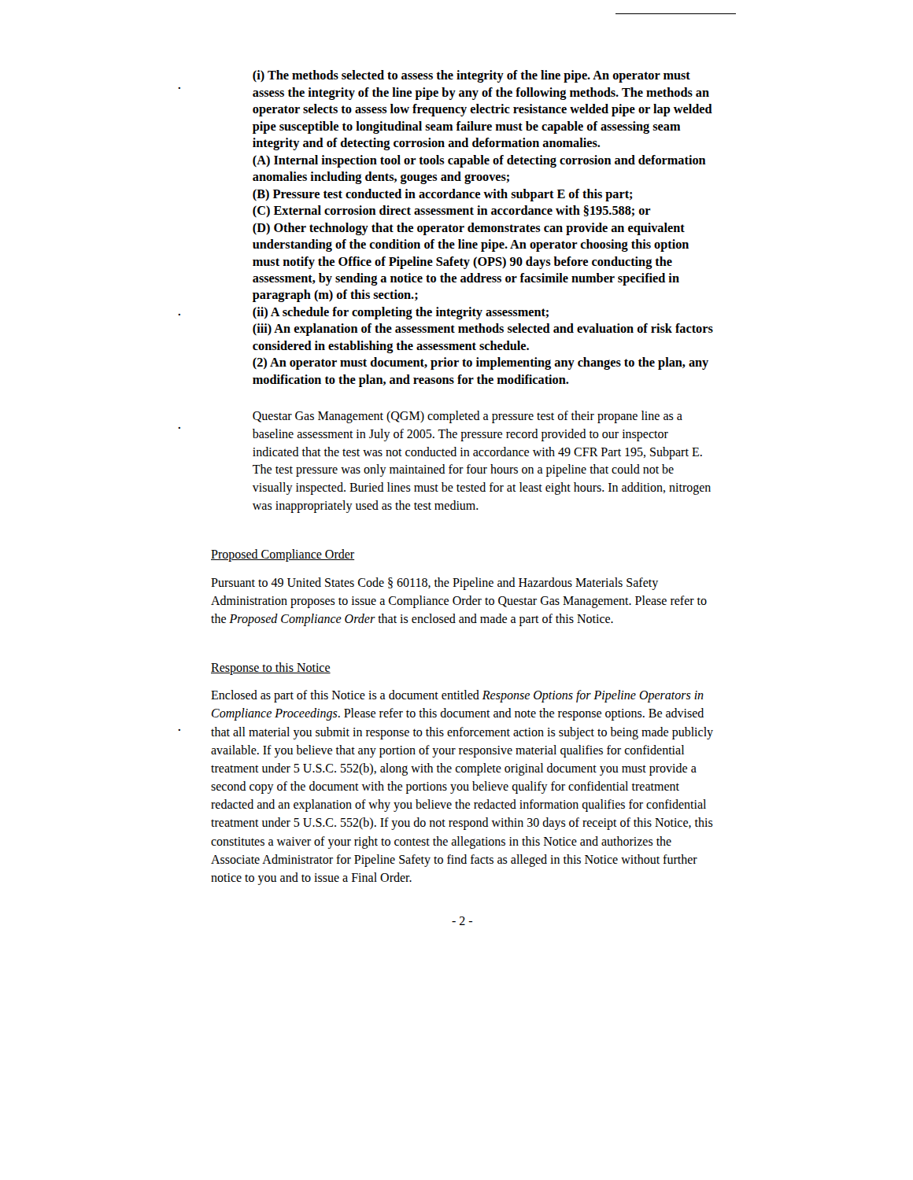(i) The methods selected to assess the integrity of the line pipe. An operator must assess the integrity of the line pipe by any of the following methods. The methods an operator selects to assess low frequency electric resistance welded pipe or lap welded pipe susceptible to longitudinal seam failure must be capable of assessing seam integrity and of detecting corrosion and deformation anomalies.
(A) Internal inspection tool or tools capable of detecting corrosion and deformation anomalies including dents, gouges and grooves;
(B) Pressure test conducted in accordance with subpart E of this part;
(C) External corrosion direct assessment in accordance with §195.588; or
(D) Other technology that the operator demonstrates can provide an equivalent understanding of the condition of the line pipe. An operator choosing this option must notify the Office of Pipeline Safety (OPS) 90 days before conducting the assessment, by sending a notice to the address or facsimile number specified in paragraph (m) of this section.;
(ii) A schedule for completing the integrity assessment;
(iii) An explanation of the assessment methods selected and evaluation of risk factors considered in establishing the assessment schedule.
(2) An operator must document, prior to implementing any changes to the plan, any modification to the plan, and reasons for the modification.
Questar Gas Management (QGM) completed a pressure test of their propane line as a baseline assessment in July of 2005. The pressure record provided to our inspector indicated that the test was not conducted in accordance with 49 CFR Part 195, Subpart E. The test pressure was only maintained for four hours on a pipeline that could not be visually inspected. Buried lines must be tested for at least eight hours. In addition, nitrogen was inappropriately used as the test medium.
Proposed Compliance Order
Pursuant to 49 United States Code § 60118, the Pipeline and Hazardous Materials Safety Administration proposes to issue a Compliance Order to Questar Gas Management. Please refer to the Proposed Compliance Order that is enclosed and made a part of this Notice.
Response to this Notice
Enclosed as part of this Notice is a document entitled Response Options for Pipeline Operators in Compliance Proceedings. Please refer to this document and note the response options. Be advised that all material you submit in response to this enforcement action is subject to being made publicly available. If you believe that any portion of your responsive material qualifies for confidential treatment under 5 U.S.C. 552(b), along with the complete original document you must provide a second copy of the document with the portions you believe qualify for confidential treatment redacted and an explanation of why you believe the redacted information qualifies for confidential treatment under 5 U.S.C. 552(b). If you do not respond within 30 days of receipt of this Notice, this constitutes a waiver of your right to contest the allegations in this Notice and authorizes the Associate Administrator for Pipeline Safety to find facts as alleged in this Notice without further notice to you and to issue a Final Order.
- 2 -